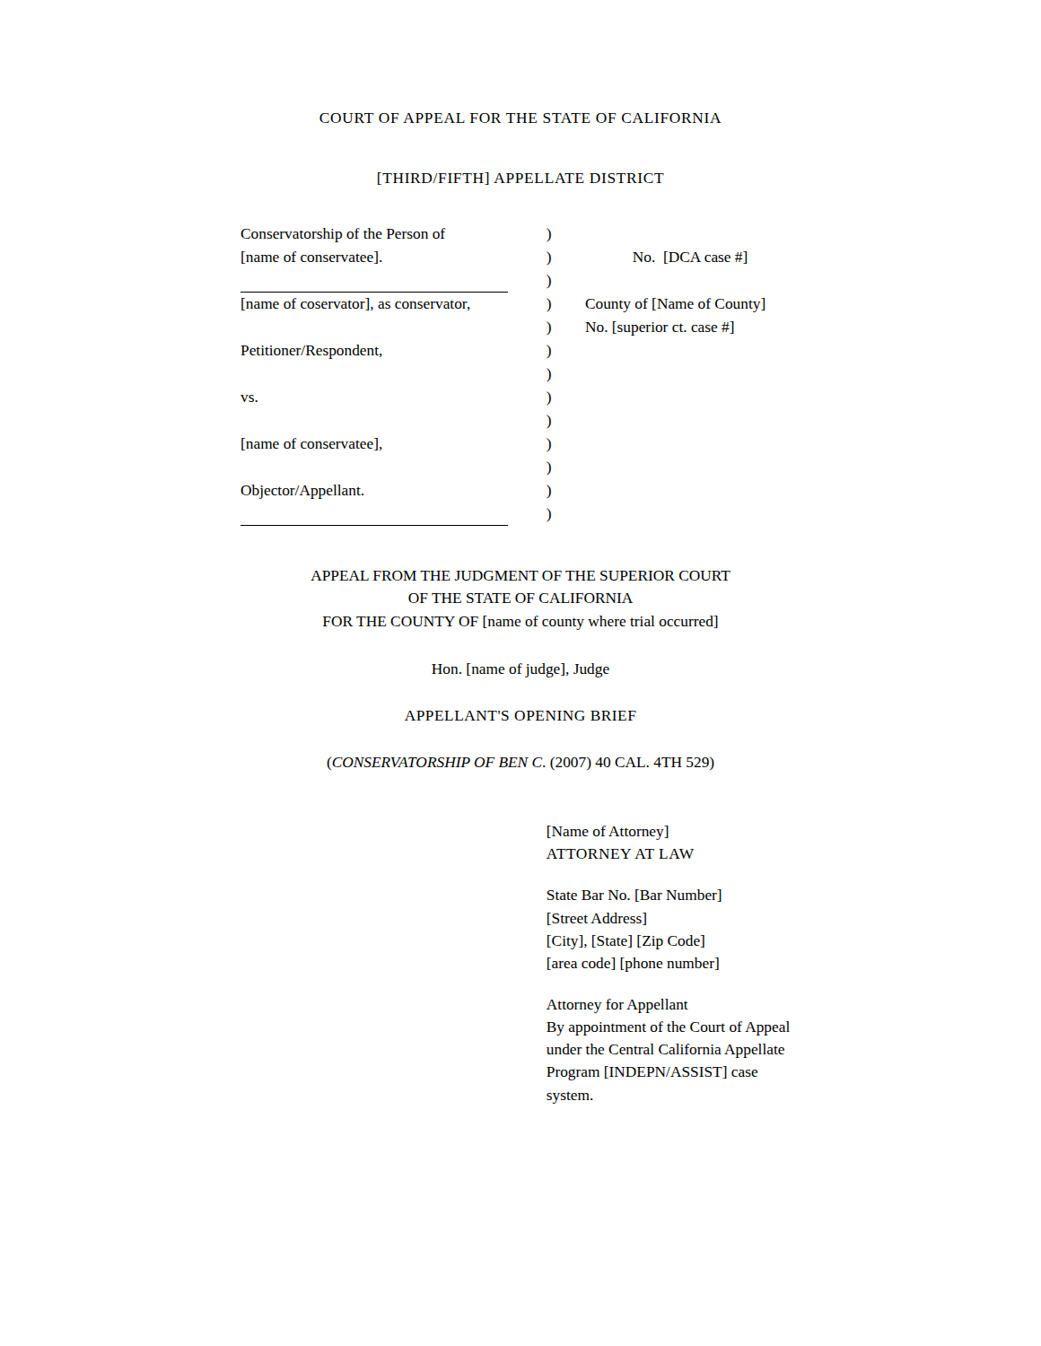COURT OF APPEAL FOR THE STATE OF CALIFORNIA
[THIRD/FIFTH] APPELLATE DISTRICT
| Conservatorship of the Person of | ) | |
| [name of conservatee]. | ) | No. [DCA case #] |
| | ) | |
| [name of coservator], as conservator, | ) | County of [Name of County] |
| | ) | No. [superior ct. case #] |
| Petitioner/Respondent, | ) | |
| | ) | |
| vs. | ) | |
| | ) | |
| [name of conservatee], | ) | |
| | ) | |
| Objector/Appellant. | ) | |
| | ) | |
APPEAL FROM THE JUDGMENT OF THE SUPERIOR COURT
OF THE STATE OF CALIFORNIA
FOR THE COUNTY OF [name of county where trial occurred]
Hon. [name of judge], Judge
APPELLANT'S OPENING BRIEF
(CONSERVATORSHIP OF BEN C. (2007) 40 CAL. 4TH 529)
[Name of Attorney]
ATTORNEY AT LAW
State Bar No. [Bar Number]
[Street Address]
[City], [State] [Zip Code]
[area code] [phone number]
Attorney for Appellant
By appointment of the Court of Appeal
under the Central California Appellate
Program [INDEPN/ASSIST] case system.